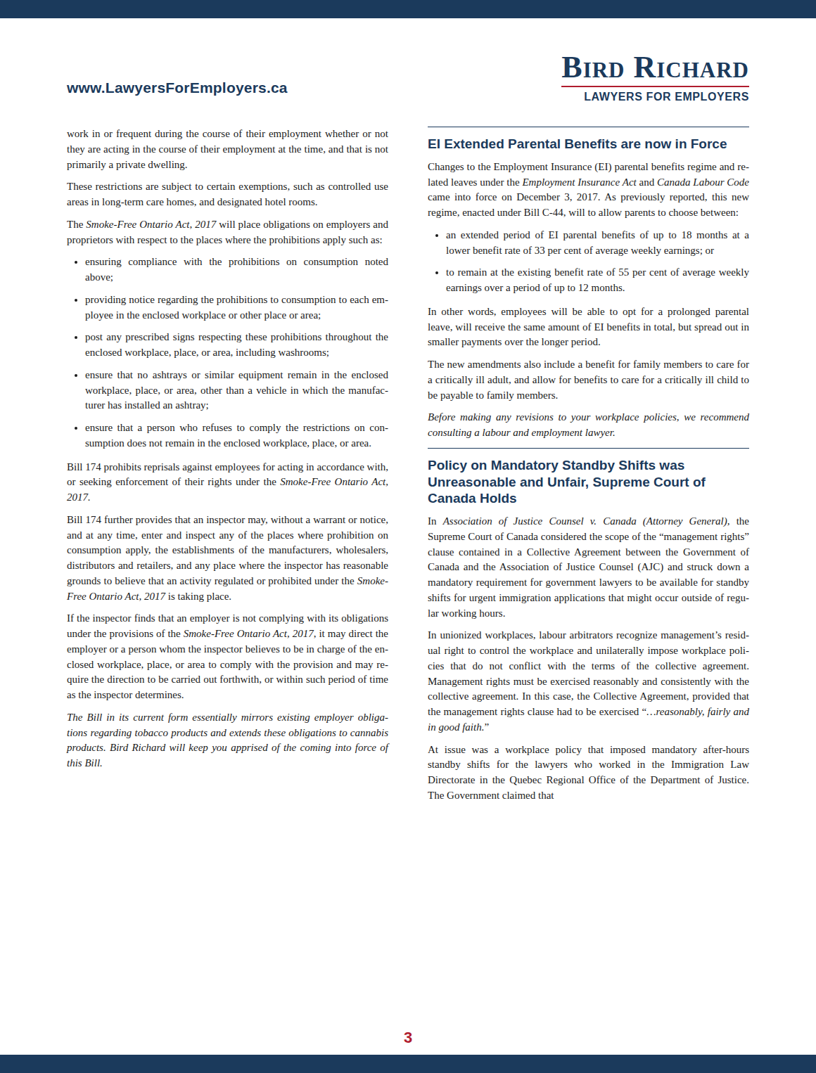www.LawyersForEmployers.ca
Bird Richard
Lawyers for Employers
work in or frequent during the course of their employment whether or not they are acting in the course of their employment at the time, and that is not primarily a private dwelling.
These restrictions are subject to certain exemptions, such as controlled use areas in long-term care homes, and designated hotel rooms.
The Smoke-Free Ontario Act, 2017 will place obligations on employers and proprietors with respect to the places where the prohibitions apply such as:
ensuring compliance with the prohibitions on consumption noted above;
providing notice regarding the prohibitions to consumption to each employee in the enclosed workplace or other place or area;
post any prescribed signs respecting these prohibitions throughout the enclosed workplace, place, or area, including washrooms;
ensure that no ashtrays or similar equipment remain in the enclosed workplace, place, or area, other than a vehicle in which the manufacturer has installed an ashtray;
ensure that a person who refuses to comply the restrictions on consumption does not remain in the enclosed workplace, place, or area.
Bill 174 prohibits reprisals against employees for acting in accordance with, or seeking enforcement of their rights under the Smoke-Free Ontario Act, 2017.
Bill 174 further provides that an inspector may, without a warrant or notice, and at any time, enter and inspect any of the places where prohibition on consumption apply, the establishments of the manufacturers, wholesalers, distributors and retailers, and any place where the inspector has reasonable grounds to believe that an activity regulated or prohibited under the Smoke-Free Ontario Act, 2017 is taking place.
If the inspector finds that an employer is not complying with its obligations under the provisions of the Smoke-Free Ontario Act, 2017, it may direct the employer or a person whom the inspector believes to be in charge of the enclosed workplace, place, or area to comply with the provision and may require the direction to be carried out forthwith, or within such period of time as the inspector determines.
The Bill in its current form essentially mirrors existing employer obligations regarding tobacco products and extends these obligations to cannabis products. Bird Richard will keep you apprised of the coming into force of this Bill.
EI Extended Parental Benefits are now in Force
Changes to the Employment Insurance (EI) parental benefits regime and related leaves under the Employment Insurance Act and Canada Labour Code came into force on December 3, 2017. As previously reported, this new regime, enacted under Bill C-44, will to allow parents to choose between:
an extended period of EI parental benefits of up to 18 months at a lower benefit rate of 33 per cent of average weekly earnings; or
to remain at the existing benefit rate of 55 per cent of average weekly earnings over a period of up to 12 months.
In other words, employees will be able to opt for a prolonged parental leave, will receive the same amount of EI benefits in total, but spread out in smaller payments over the longer period.
The new amendments also include a benefit for family members to care for a critically ill adult, and allow for benefits to care for a critically ill child to be payable to family members.
Before making any revisions to your workplace policies, we recommend consulting a labour and employment lawyer.
Policy on Mandatory Standby Shifts was Unreasonable and Unfair, Supreme Court of Canada Holds
In Association of Justice Counsel v. Canada (Attorney General), the Supreme Court of Canada considered the scope of the “management rights” clause contained in a Collective Agreement between the Government of Canada and the Association of Justice Counsel (AJC) and struck down a mandatory requirement for government lawyers to be available for standby shifts for urgent immigration applications that might occur outside of regular working hours.
In unionized workplaces, labour arbitrators recognize management’s residual right to control the workplace and unilaterally impose workplace policies that do not conflict with the terms of the collective agreement. Management rights must be exercised reasonably and consistently with the collective agreement. In this case, the Collective Agreement, provided that the management rights clause had to be exercised “…reasonably, fairly and in good faith.”
At issue was a workplace policy that imposed mandatory after-hours standby shifts for the lawyers who worked in the Immigration Law Directorate in the Quebec Regional Office of the Department of Justice. The Government claimed that
3